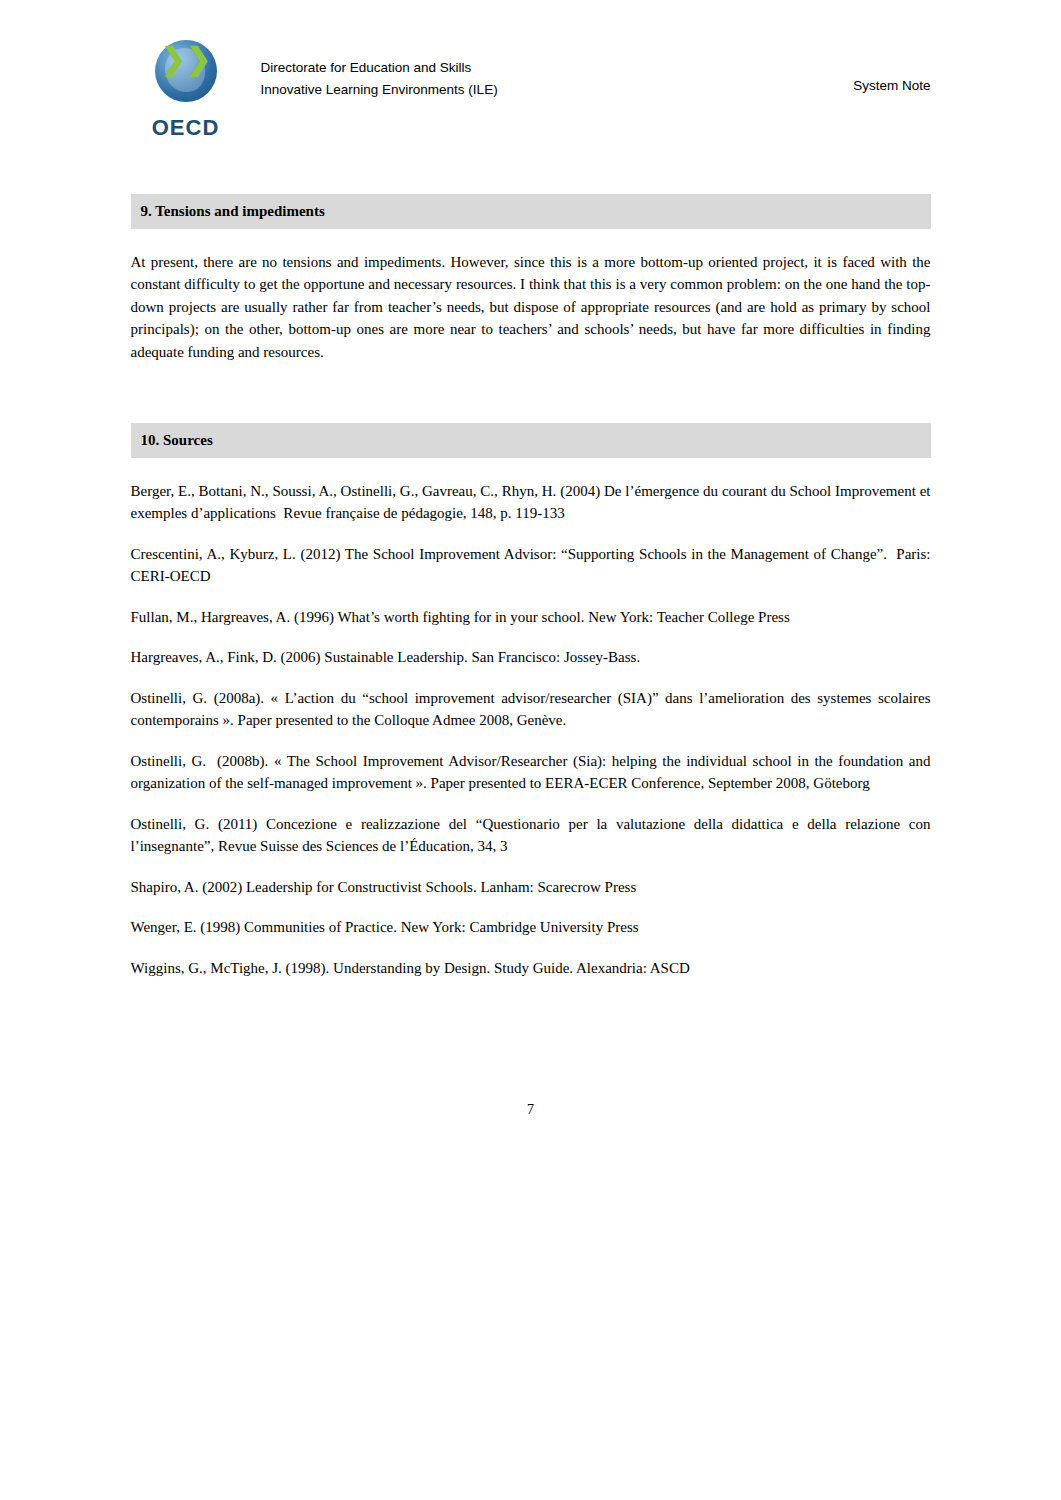❯❯
OECD
Directorate for Education and Skills
Innovative Learning Environments (ILE)
System Note
9. Tensions and impediments
At present, there are no tensions and impediments. However, since this is a more bottom-up oriented project, it is faced with the constant difficulty to get the opportune and necessary resources. I think that this is a very common problem: on the one hand the top-down projects are usually rather far from teacher’s needs, but dispose of appropriate resources (and are hold as primary by school principals); on the other, bottom-up ones are more near to teachers’ and schools’ needs, but have far more difficulties in finding adequate funding and resources.
10. Sources
Berger, E., Bottani, N., Soussi, A., Ostinelli, G., Gavreau, C., Rhyn, H. (2004) De l’émergence du courant du School Improvement et exemples d’applications Revue française de pédagogie, 148, p. 119-133
Crescentini, A., Kyburz, L. (2012) The School Improvement Advisor: “Supporting Schools in the Management of Change”. Paris: CERI-OECD
Fullan, M., Hargreaves, A. (1996) What’s worth fighting for in your school. New York: Teacher College Press
Hargreaves, A., Fink, D. (2006) Sustainable Leadership. San Francisco: Jossey-Bass.
Ostinelli, G. (2008a). « L’action du “school improvement advisor/researcher (SIA)” dans l’amelioration des systemes scolaires contemporains ». Paper presented to the Colloque Admee 2008, Genève.
Ostinelli, G. (2008b). « The School Improvement Advisor/Researcher (Sia): helping the individual school in the foundation and organization of the self-managed improvement ». Paper presented to EERA-ECER Conference, September 2008, Göteborg
Ostinelli, G. (2011) Concezione e realizzazione del “Questionario per la valutazione della didattica e della relazione con l’insegnante”, Revue Suisse des Sciences de l’Éducation, 34, 3
Shapiro, A. (2002) Leadership for Constructivist Schools. Lanham: Scarecrow Press
Wenger, E. (1998) Communities of Practice. New York: Cambridge University Press
Wiggins, G., McTighe, J. (1998). Understanding by Design. Study Guide. Alexandria: ASCD
7